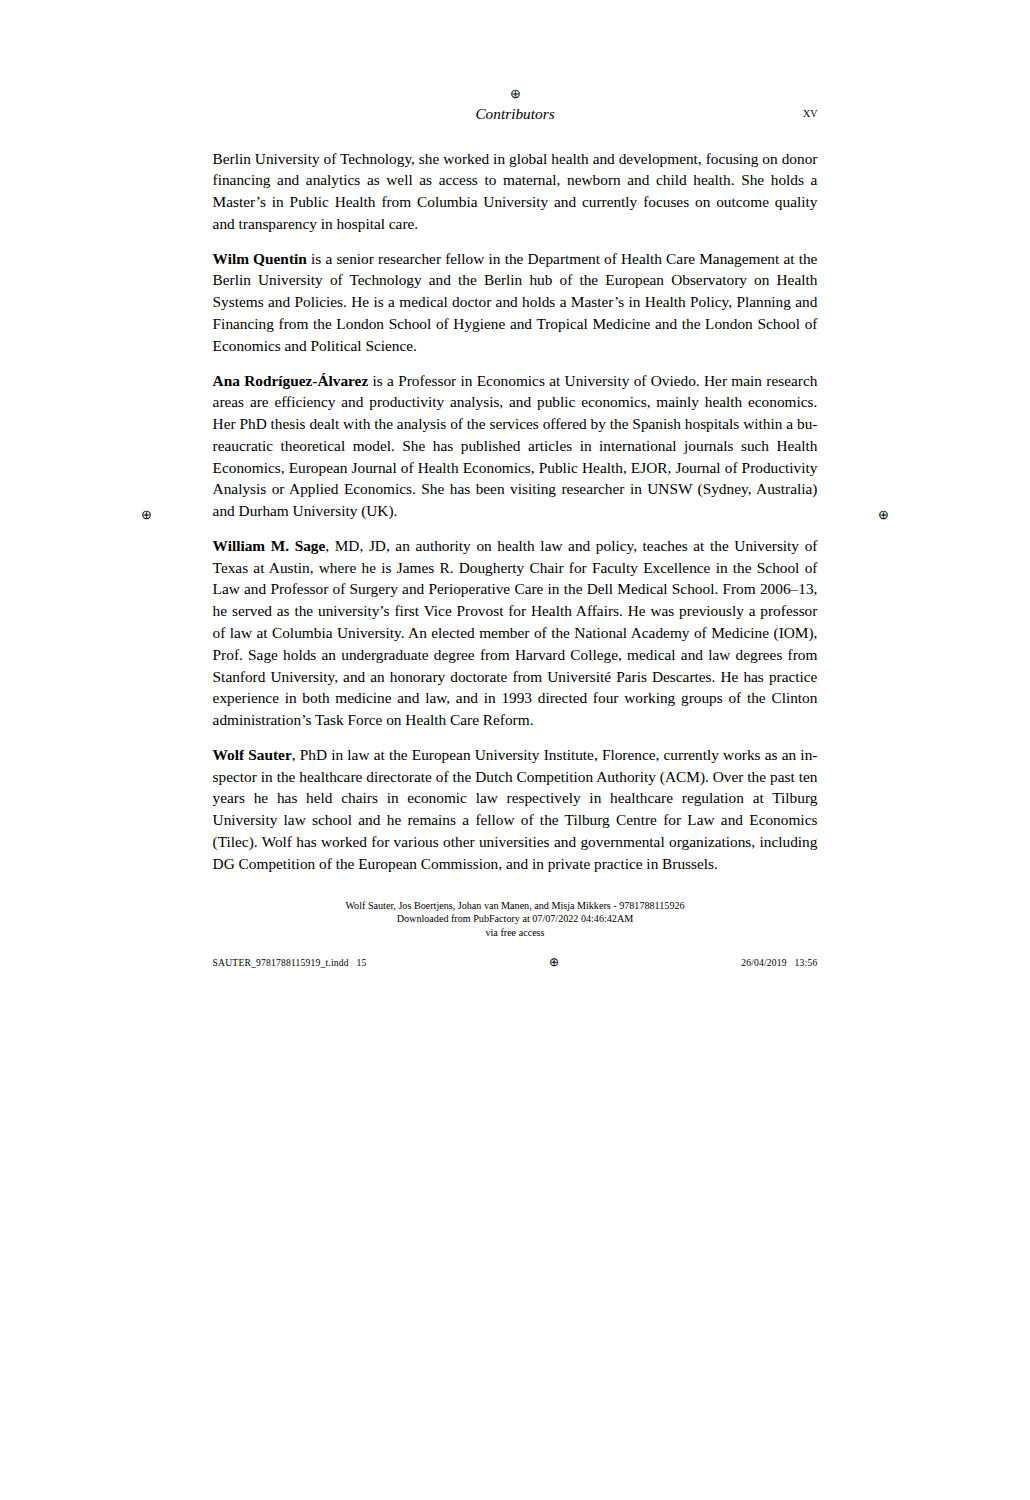⊕
⊕
⊕
Contributors xv
Berlin University of Technology, she worked in global health and development, focusing on donor financing and analytics as well as access to maternal, newborn and child health. She holds a Master’s in Public Health from Columbia University and currently focuses on outcome quality and transparency in hospital care.
Wilm Quentin is a senior researcher fellow in the Department of Health Care Management at the Berlin University of Technology and the Berlin hub of the European Observatory on Health Systems and Policies. He is a medical doctor and holds a Master’s in Health Policy, Planning and Financing from the London School of Hygiene and Tropical Medicine and the London School of Economics and Political Science.
Ana Rodríguez-Álvarez is a Professor in Economics at University of Oviedo. Her main research areas are efficiency and productivity analysis, and public economics, mainly health economics. Her PhD thesis dealt with the analysis of the services offered by the Spanish hospitals within a bureaucratic theoretical model. She has published articles in international journals such Health Economics, European Journal of Health Economics, Public Health, EJOR, Journal of Productivity Analysis or Applied Economics. She has been visiting researcher in UNSW (Sydney, Australia) and Durham University (UK).
William M. Sage, MD, JD, an authority on health law and policy, teaches at the University of Texas at Austin, where he is James R. Dougherty Chair for Faculty Excellence in the School of Law and Professor of Surgery and Perioperative Care in the Dell Medical School. From 2006–13, he served as the university’s first Vice Provost for Health Affairs. He was previously a professor of law at Columbia University. An elected member of the National Academy of Medicine (IOM), Prof. Sage holds an undergraduate degree from Harvard College, medical and law degrees from Stanford University, and an honorary doctorate from Université Paris Descartes. He has practice experience in both medicine and law, and in 1993 directed four working groups of the Clinton administration’s Task Force on Health Care Reform.
Wolf Sauter, PhD in law at the European University Institute, Florence, currently works as an inspector in the healthcare directorate of the Dutch Competition Authority (ACM). Over the past ten years he has held chairs in economic law respectively in healthcare regulation at Tilburg University law school and he remains a fellow of the Tilburg Centre for Law and Economics (Tilec). Wolf has worked for various other universities and governmental organizations, including DG Competition of the European Commission, and in private practice in Brussels.
Wolf Sauter, Jos Boertjens, Johan van Manen, and Misja Mikkers - 9781788115926
Downloaded from PubFactory at 07/07/2022 04:46:42AM
via free access
SAUTER_9781788115919_t.indd 15 ⊕ 26/04/2019 13:56